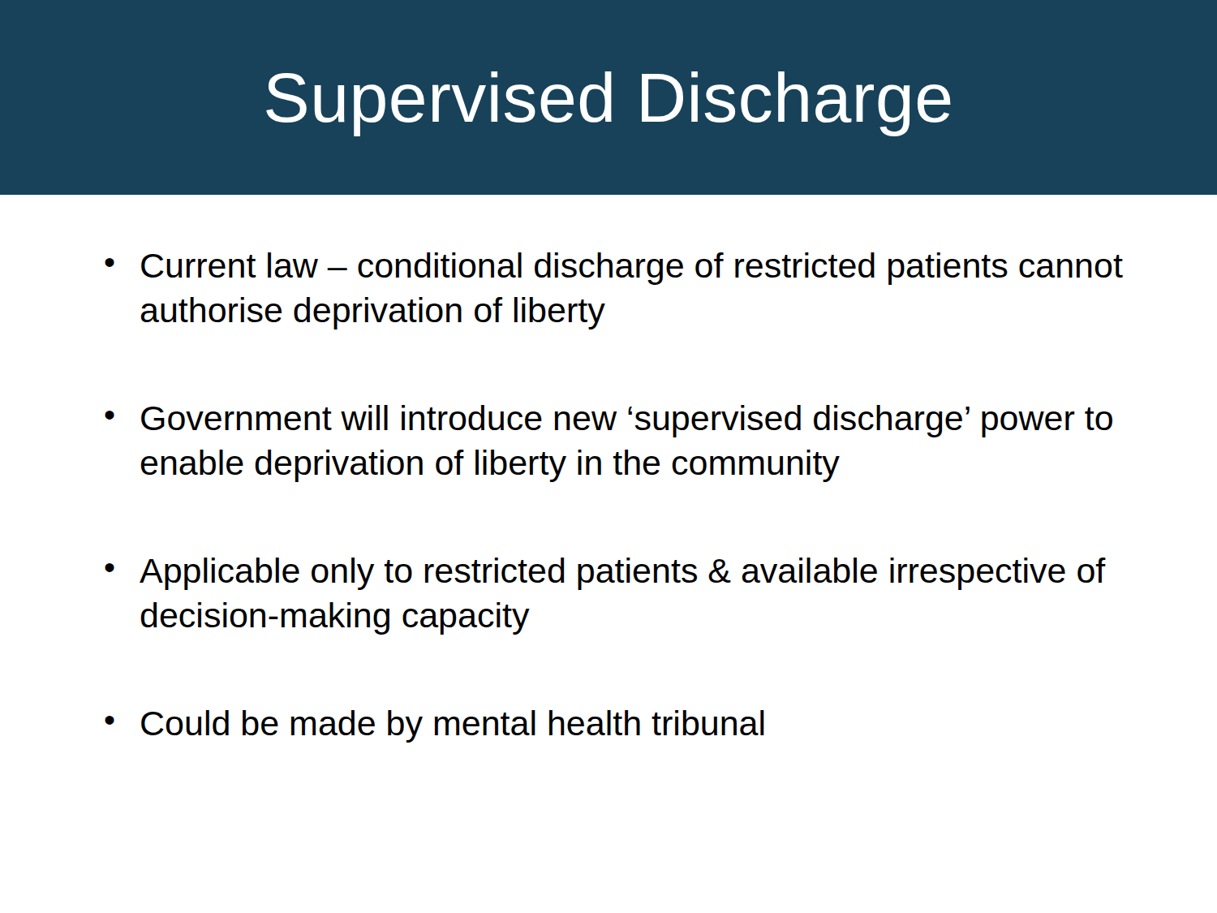Supervised Discharge
Current law – conditional discharge of restricted patients cannot authorise deprivation of liberty
Government will introduce new ‘supervised discharge’ power to enable deprivation of liberty in the community
Applicable only to restricted patients & available irrespective of decision-making capacity
Could be made by mental health tribunal